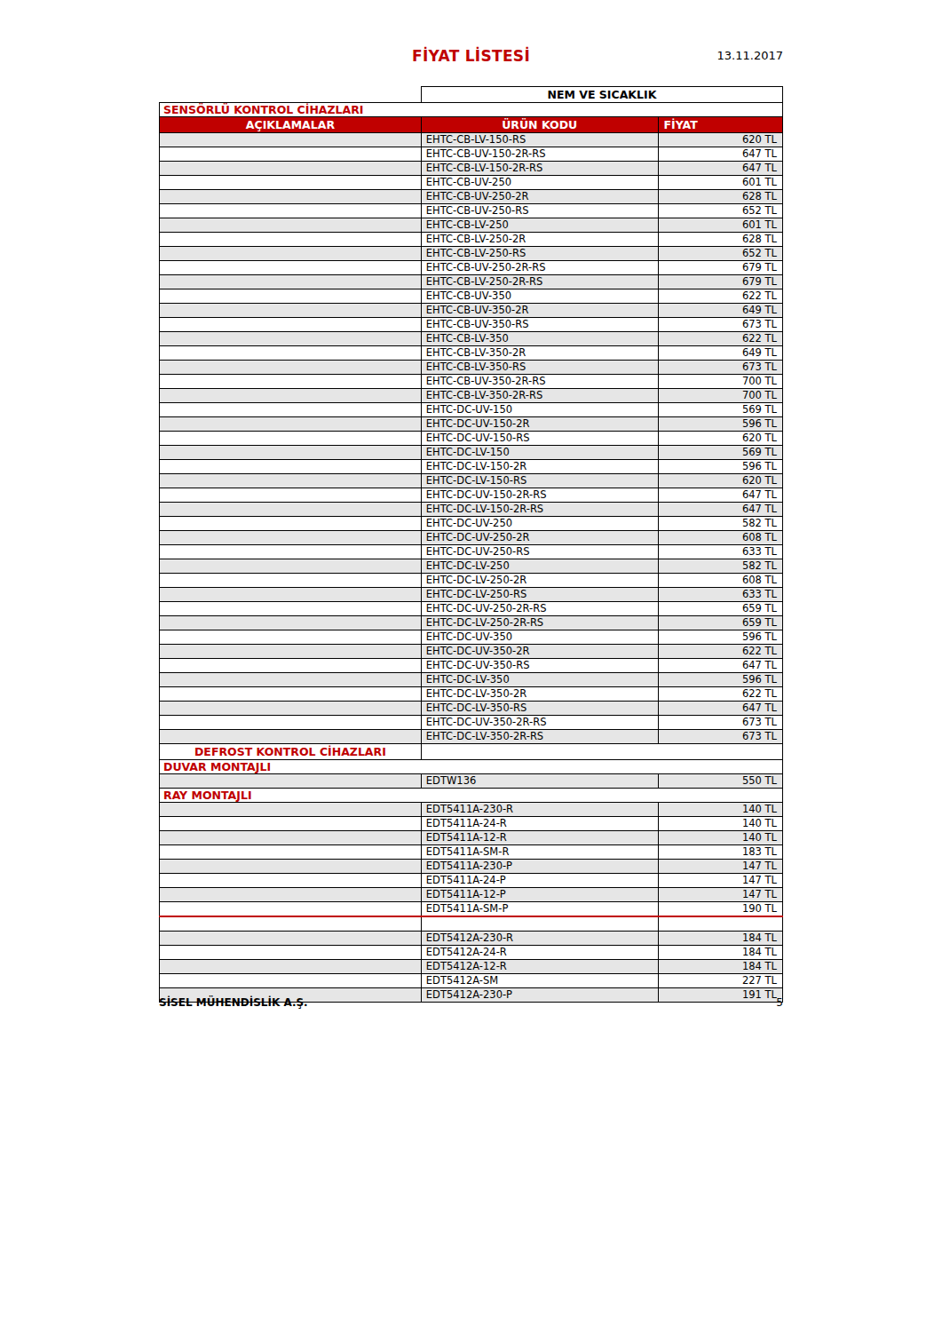13.11.2017
FİYAT LİSTESİ
| | NEM VE SICAKLIK |
| SENSÖRLÜ KONTROL CİHAZLARI |
| AÇIKLAMALAR | ÜRÜN KODU | FİYAT |
| | EHTC-CB-LV-150-RS | 620 TL |
| | EHTC-CB-UV-150-2R-RS | 647 TL |
| | EHTC-CB-LV-150-2R-RS | 647 TL |
| | EHTC-CB-UV-250 | 601 TL |
| | EHTC-CB-UV-250-2R | 628 TL |
| | EHTC-CB-UV-250-RS | 652 TL |
| | EHTC-CB-LV-250 | 601 TL |
| | EHTC-CB-LV-250-2R | 628 TL |
| | EHTC-CB-LV-250-RS | 652 TL |
| | EHTC-CB-UV-250-2R-RS | 679 TL |
| | EHTC-CB-LV-250-2R-RS | 679 TL |
| | EHTC-CB-UV-350 | 622 TL |
| | EHTC-CB-UV-350-2R | 649 TL |
| | EHTC-CB-UV-350-RS | 673 TL |
| | EHTC-CB-LV-350 | 622 TL |
| | EHTC-CB-LV-350-2R | 649 TL |
| | EHTC-CB-LV-350-RS | 673 TL |
| | EHTC-CB-UV-350-2R-RS | 700 TL |
| | EHTC-CB-LV-350-2R-RS | 700 TL |
| | EHTC-DC-UV-150 | 569 TL |
| | EHTC-DC-UV-150-2R | 596 TL |
| | EHTC-DC-UV-150-RS | 620 TL |
| | EHTC-DC-LV-150 | 569 TL |
| | EHTC-DC-LV-150-2R | 596 TL |
| | EHTC-DC-LV-150-RS | 620 TL |
| | EHTC-DC-UV-150-2R-RS | 647 TL |
| | EHTC-DC-LV-150-2R-RS | 647 TL |
| | EHTC-DC-UV-250 | 582 TL |
| | EHTC-DC-UV-250-2R | 608 TL |
| | EHTC-DC-UV-250-RS | 633 TL |
| | EHTC-DC-LV-250 | 582 TL |
| | EHTC-DC-LV-250-2R | 608 TL |
| | EHTC-DC-LV-250-RS | 633 TL |
| | EHTC-DC-UV-250-2R-RS | 659 TL |
| | EHTC-DC-LV-250-2R-RS | 659 TL |
| | EHTC-DC-UV-350 | 596 TL |
| | EHTC-DC-UV-350-2R | 622 TL |
| | EHTC-DC-UV-350-RS | 647 TL |
| | EHTC-DC-LV-350 | 596 TL |
| | EHTC-DC-LV-350-2R | 622 TL |
| | EHTC-DC-LV-350-RS | 647 TL |
| | EHTC-DC-UV-350-2R-RS | 673 TL |
| | EHTC-DC-LV-350-2R-RS | 673 TL |
| DEFROST KONTROL CİHAZLARI | |
| DUVAR MONTAJLI |
| | EDTW136 | 550 TL |
| RAY MONTAJLI |
| | EDT5411A-230-R | 140 TL |
| | EDT5411A-24-R | 140 TL |
| | EDT5411A-12-R | 140 TL |
| | EDT5411A-SM-R | 183 TL |
| | EDT5411A-230-P | 147 TL |
| | EDT5411A-24-P | 147 TL |
| | EDT5411A-12-P | 147 TL |
| | EDT5411A-SM-P | 190 TL |
| | EDT5412A-230-R | 184 TL |
| | EDT5412A-24-R | 184 TL |
| | EDT5412A-12-R | 184 TL |
| | EDT5412A-SM | 227 TL |
| | EDT5412A-230-P | 191 TL |
SİSEL MÜHENDİSLİK A.Ş. 5